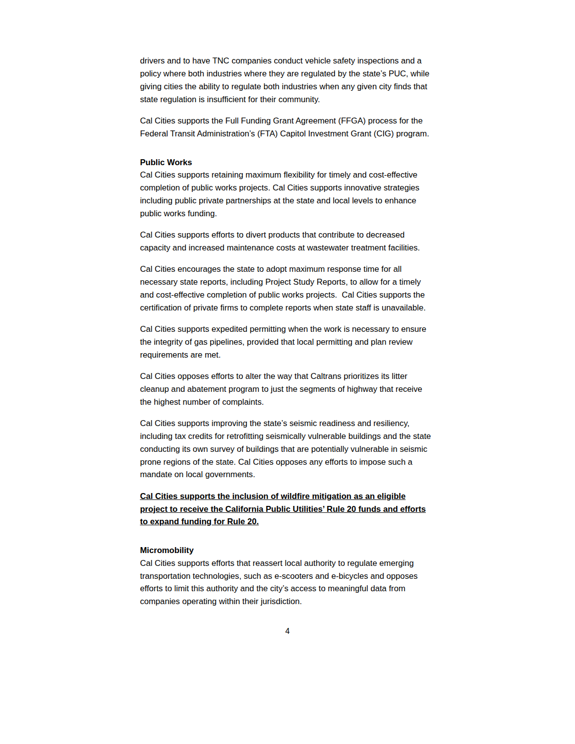drivers and to have TNC companies conduct vehicle safety inspections and a policy where both industries where they are regulated by the state’s PUC, while giving cities the ability to regulate both industries when any given city finds that state regulation is insufficient for their community.
Cal Cities supports the Full Funding Grant Agreement (FFGA) process for the Federal Transit Administration’s (FTA) Capitol Investment Grant (CIG) program.
Public Works
Cal Cities supports retaining maximum flexibility for timely and cost-effective completion of public works projects. Cal Cities supports innovative strategies including public private partnerships at the state and local levels to enhance public works funding.
Cal Cities supports efforts to divert products that contribute to decreased capacity and increased maintenance costs at wastewater treatment facilities.
Cal Cities encourages the state to adopt maximum response time for all necessary state reports, including Project Study Reports, to allow for a timely and cost-effective completion of public works projects. Cal Cities supports the certification of private firms to complete reports when state staff is unavailable.
Cal Cities supports expedited permitting when the work is necessary to ensure the integrity of gas pipelines, provided that local permitting and plan review requirements are met.
Cal Cities opposes efforts to alter the way that Caltrans prioritizes its litter cleanup and abatement program to just the segments of highway that receive the highest number of complaints.
Cal Cities supports improving the state’s seismic readiness and resiliency, including tax credits for retrofitting seismically vulnerable buildings and the state conducting its own survey of buildings that are potentially vulnerable in seismic prone regions of the state. Cal Cities opposes any efforts to impose such a mandate on local governments.
Cal Cities supports the inclusion of wildfire mitigation as an eligible project to receive the California Public Utilities’ Rule 20 funds and efforts to expand funding for Rule 20.
Micromobility
Cal Cities supports efforts that reassert local authority to regulate emerging transportation technologies, such as e-scooters and e-bicycles and opposes efforts to limit this authority and the city’s access to meaningful data from companies operating within their jurisdiction.
4